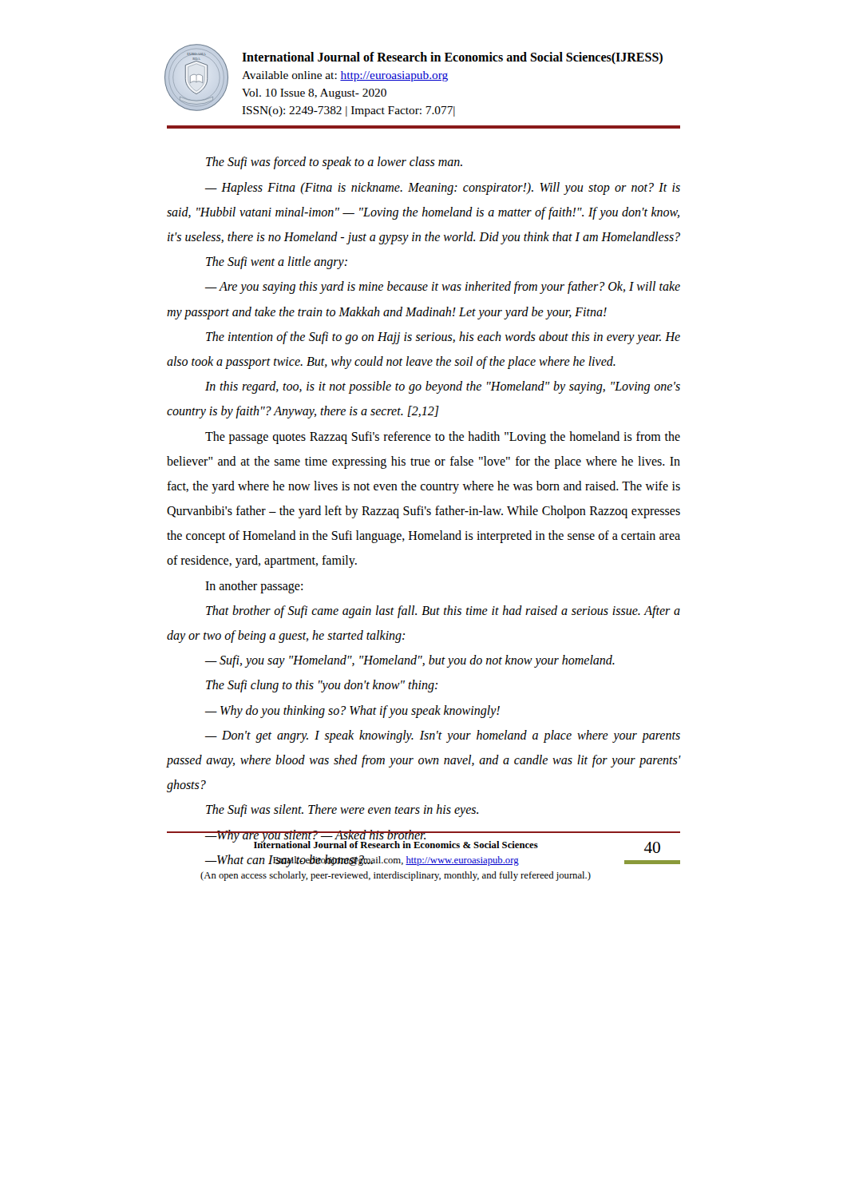EURO ASIA RDA
International Journal of Research in Economics and Social Sciences(IJRESS)
Available online at: http://euroasiapub.org
Vol. 10 Issue 8, August- 2020
ISSN(o): 2249-7382 | Impact Factor: 7.077|
The Sufi was forced to speak to a lower class man.
— Hapless Fitna (Fitna is nickname. Meaning: conspirator!). Will you stop or not? It is said, "Hubbil vatani minal-imon" — "Loving the homeland is a matter of faith!". If you don't know, it's useless, there is no Homeland - just a gypsy in the world. Did you think that I am Homelandless?
The Sufi went a little angry:
— Are you saying this yard is mine because it was inherited from your father? Ok, I will take my passport and take the train to Makkah and Madinah! Let your yard be your, Fitna!
The intention of the Sufi to go on Hajj is serious, his each words about this in every year. He also took a passport twice. But, why could not leave the soil of the place where he lived.
In this regard, too, is it not possible to go beyond the "Homeland" by saying, "Loving one's country is by faith"? Anyway, there is a secret. [2,12]
The passage quotes Razzaq Sufi's reference to the hadith "Loving the homeland is from the believer" and at the same time expressing his true or false "love" for the place where he lives. In fact, the yard where he now lives is not even the country where he was born and raised. The wife is Qurvanbibi's father – the yard left by Razzaq Sufi's father-in-law. While Cholpon Razzoq expresses the concept of Homeland in the Sufi language, Homeland is interpreted in the sense of a certain area of residence, yard, apartment, family.
In another passage:
That brother of Sufi came again last fall. But this time it had raised a serious issue. After a day or two of being a guest, he started talking:
— Sufi, you say "Homeland", "Homeland", but you do not know your homeland.
The Sufi clung to this "you don't know" thing:
— Why do you thinking so? What if you speak knowingly!
— Don't get angry. I speak knowingly. Isn't your homeland a place where your parents passed away, where blood was shed from your own navel, and a candle was lit for your parents' ghosts?
The Sufi was silent. There were even tears in his eyes.
—Why are you silent? — Asked his brother.
—What can I say to be honest?...
International Journal of Research in Economics & Social Sciences
Email:- editorijrim@gmail.com, http://www.euroasiapub.org
(An open access scholarly, peer-reviewed, interdisciplinary, monthly, and fully refereed journal.)
40